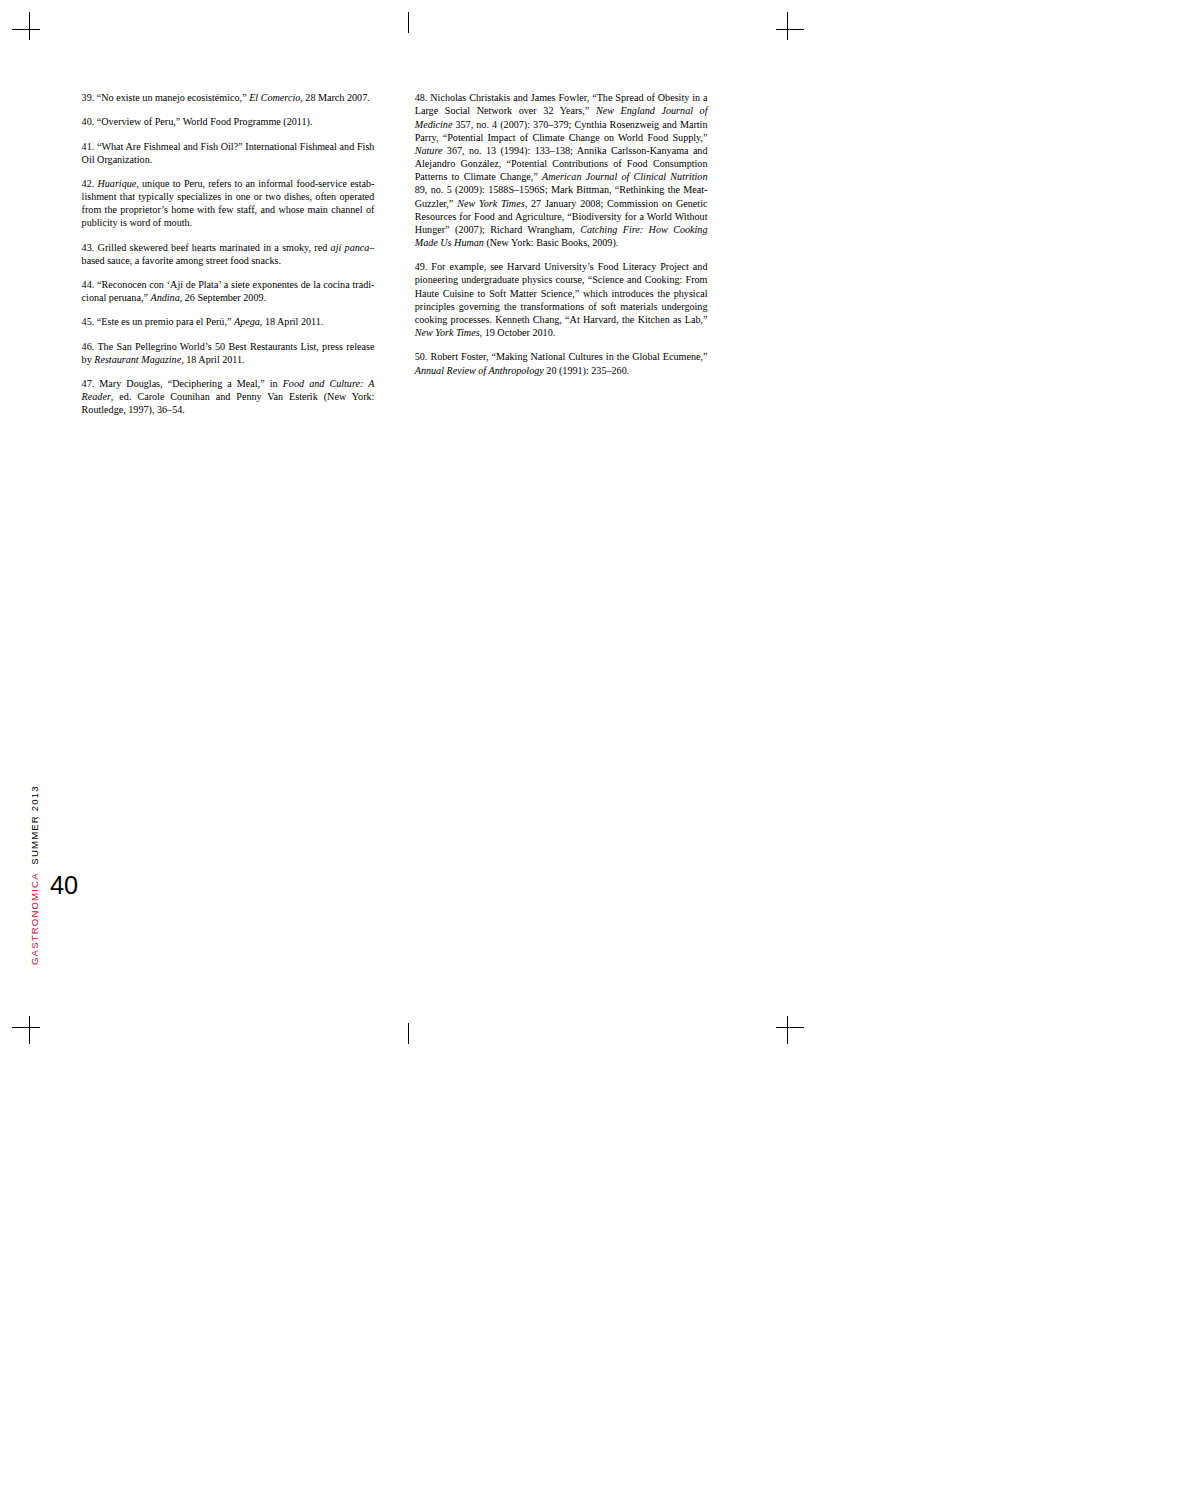GASTRONOMICA SUMMER 2013
40
39. “No existe un manejo ecosistémico,” El Comercio, 28 March 2007.
40. “Overview of Peru,” World Food Programme (2011).
41. “What Are Fishmeal and Fish Oil?” International Fishmeal and Fish Oil Organization.
42. Huarique, unique to Peru, refers to an informal food-service establishment that typically specializes in one or two dishes, often operated from the proprietor’s home with few staff, and whose main channel of publicity is word of mouth.
43. Grilled skewered beef hearts marinated in a smoky, red ají panca–based sauce, a favorite among street food snacks.
44. “Reconocen con ‘Ají de Plata’ a siete exponentes de la cocina tradicional peruana,” Andina, 26 September 2009.
45. “Este es un premio para el Perú,” Apega, 18 April 2011.
46. The San Pellegrino World’s 50 Best Restaurants List, press release by Restaurant Magazine, 18 April 2011.
47. Mary Douglas, “Deciphering a Meal,” in Food and Culture: A Reader, ed. Carole Counihan and Penny Van Esterik (New York: Routledge, 1997), 36–54.
48. Nicholas Christakis and James Fowler, “The Spread of Obesity in a Large Social Network over 32 Years,” New England Journal of Medicine 357, no. 4 (2007): 370–379; Cynthia Rosenzweig and Martin Parry, “Potential Impact of Climate Change on World Food Supply,” Nature 367, no. 13 (1994): 133–138; Annika Carlsson-Kanyama and Alejandro González, “Potential Contributions of Food Consumption Patterns to Climate Change,” American Journal of Clinical Nutrition 89, no. 5 (2009): 1588S–1596S; Mark Bittman, “Rethinking the Meat-Guzzler,” New York Times, 27 January 2008; Commission on Genetic Resources for Food and Agriculture, “Biodiversity for a World Without Hunger” (2007); Richard Wrangham, Catching Fire: How Cooking Made Us Human (New York: Basic Books, 2009).
49. For example, see Harvard University’s Food Literacy Project and pioneering undergraduate physics course, “Science and Cooking: From Haute Cuisine to Soft Matter Science,” which introduces the physical principles governing the transformations of soft materials undergoing cooking processes. Kenneth Chang, “At Harvard, the Kitchen as Lab,” New York Times, 19 October 2010.
50. Robert Foster, “Making National Cultures in the Global Ecumene,” Annual Review of Anthropology 20 (1991): 235–260.